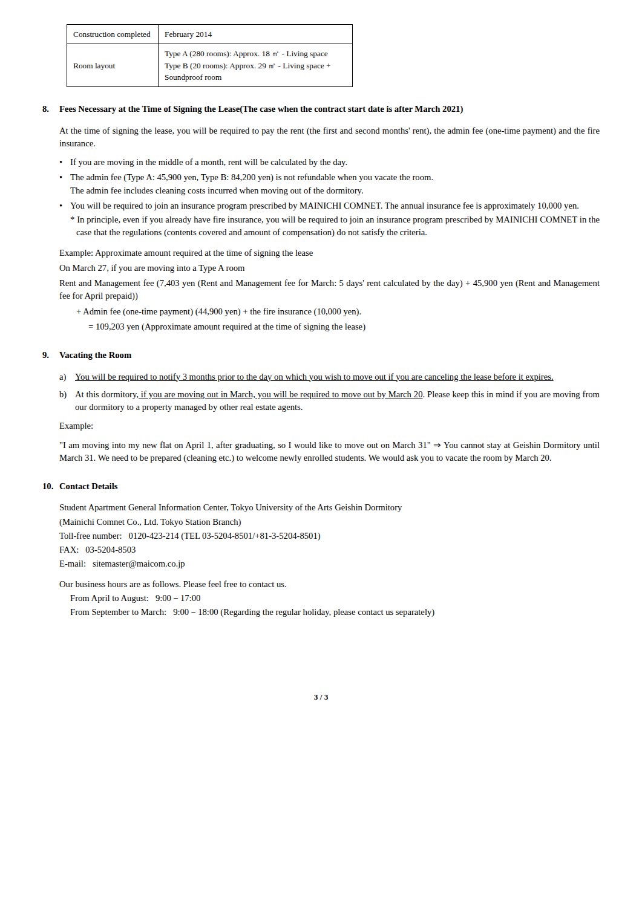| Construction completed | February 2014 |
| Room layout | Type A (280 rooms): Approx. 18 ㎡ - Living space Type B (20 rooms): Approx. 29 ㎡ - Living space + Soundproof room |
8. Fees Necessary at the Time of Signing the Lease(The case when the contract start date is after March 2021)
At the time of signing the lease, you will be required to pay the rent (the first and second months' rent), the admin fee (one-time payment) and the fire insurance.
If you are moving in the middle of a month, rent will be calculated by the day.
The admin fee (Type A: 45,900 yen, Type B: 84,200 yen) is not refundable when you vacate the room.
The admin fee includes cleaning costs incurred when moving out of the dormitory.
You will be required to join an insurance program prescribed by MAINICHI COMNET. The annual insurance fee is approximately 10,000 yen. * In principle, even if you already have fire insurance, you will be required to join an insurance program prescribed by MAINICHI COMNET in the case that the regulations (contents covered and amount of compensation) do not satisfy the criteria.
Example: Approximate amount required at the time of signing the lease
On March 27, if you are moving into a Type A room
Rent and Management fee (7,403 yen (Rent and Management fee for March: 5 days' rent calculated by the day) + 45,900 yen (Rent and Management fee for April prepaid))
+ Admin fee (one-time payment) (44,900 yen) + the fire insurance (10,000 yen).
= 109,203 yen (Approximate amount required at the time of signing the lease)
9. Vacating the Room
You will be required to notify 3 months prior to the day on which you wish to move out if you are canceling the lease before it expires.
At this dormitory, if you are moving out in March, you will be required to move out by March 20. Please keep this in mind if you are moving from our dormitory to a property managed by other real estate agents.
Example:
"I am moving into my new flat on April 1, after graduating, so I would like to move out on March 31" ⇒ You cannot stay at Geishin Dormitory until March 31. We need to be prepared (cleaning etc.) to welcome newly enrolled students. We would ask you to vacate the room by March 20.
10. Contact Details
Student Apartment General Information Center, Tokyo University of the Arts Geishin Dormitory
(Mainichi Comnet Co., Ltd. Tokyo Station Branch)
Toll-free number: 0120-423-214 (TEL 03-5204-8501/+81-3-5204-8501)
FAX: 03-5204-8503
E-mail: sitemaster@maicom.co.jp
Our business hours are as follows. Please feel free to contact us.
From April to August: 9:00－17:00
From September to March: 9:00－18:00 (Regarding the regular holiday, please contact us separately)
3 / 3